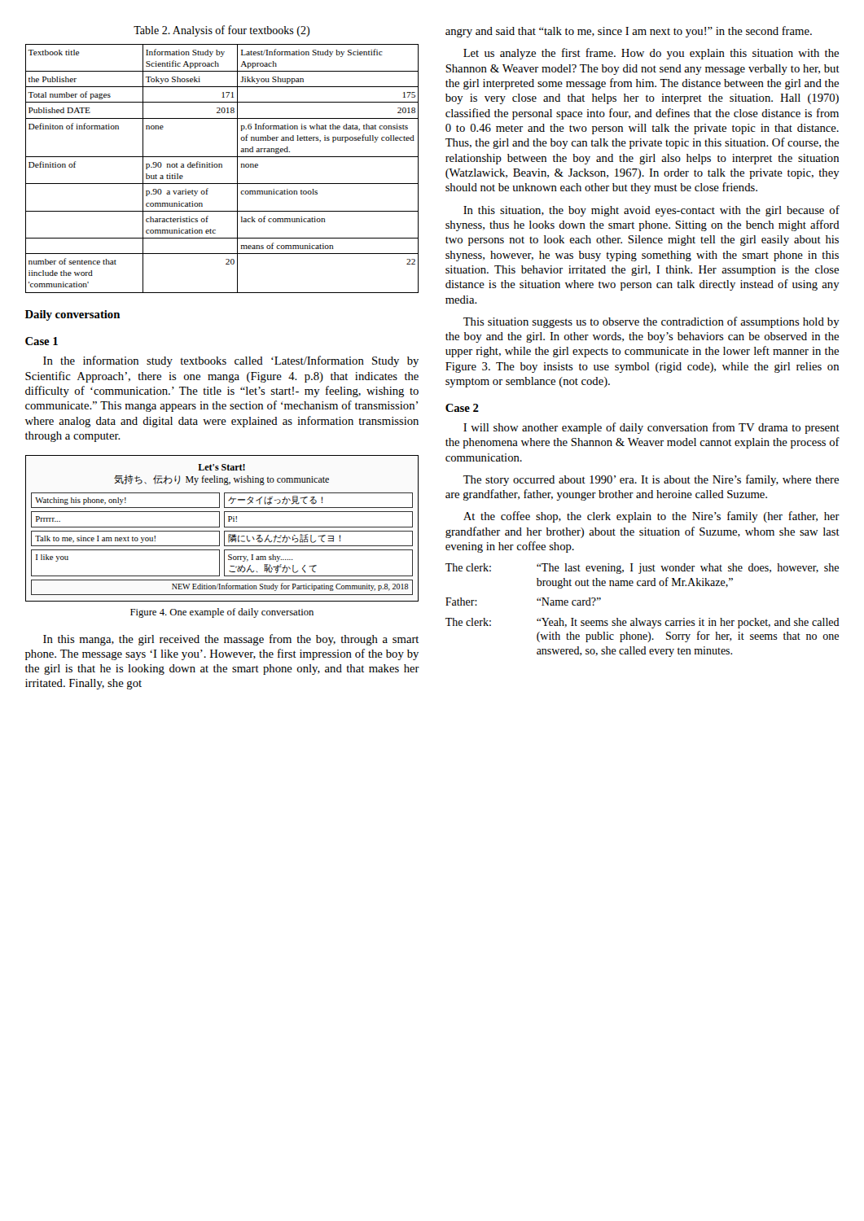Table 2. Analysis of four textbooks (2)
| Textbook title | Information Study by Scientific Approach | Latest/Information Study by Scientific Approach |
| the Publisher | Tokyo Shoseki | Jikkyou Shuppan |
| Total number of pages | 171 | 175 |
| Published DATE | 2018 | 2018 |
| Definiton of information | none | p.6 Information is what the data, that consists of number and letters, is purposefully collected and arranged. |
| Definition of | p.90 not a definition but a titile | none |
| | p.90 a variety of communication | communication tools |
| | characteristics of communication etc | lack of communication |
| | | means of communication |
| number of sentence that iinclude the word 'communication' | 20 | 22 |
Daily conversation
Case 1
In the information study textbooks called ‘Latest/Information Study by Scientific Approach’, there is one manga (Figure 4. p.8) that indicates the difficulty of ‘communication.’ The title is “let’s start!- my feeling, wishing to communicate.” This manga appears in the section of ‘mechanism of transmission’ where analog data and digital data were explained as information transmission through a computer.
Let's Start!
気持ち、伝わり My feeling, wishing to communicate
Watching his phone, only!
ケータイばっか見てる！
Prrrrr...
Pi!
Talk to me, since I am next to you!
隣にいるんだから話してヨ！
I like you
Sorry, I am shy......
ごめん、恥ずかしくて
NEW Edition/Information Study for Participating Community, p.8, 2018
Figure 4. One example of daily conversation
In this manga, the girl received the massage from the boy, through a smart phone. The message says ‘I like you’. However, the first impression of the boy by the girl is that he is looking down at the smart phone only, and that makes her irritated. Finally, she got
angry and said that “talk to me, since I am next to you!” in the second frame.
Let us analyze the first frame. How do you explain this situation with the Shannon & Weaver model? The boy did not send any message verbally to her, but the girl interpreted some message from him. The distance between the girl and the boy is very close and that helps her to interpret the situation. Hall (1970) classified the personal space into four, and defines that the close distance is from 0 to 0.46 meter and the two person will talk the private topic in that distance. Thus, the girl and the boy can talk the private topic in this situation. Of course, the relationship between the boy and the girl also helps to interpret the situation (Watzlawick, Beavin, & Jackson, 1967). In order to talk the private topic, they should not be unknown each other but they must be close friends.
In this situation, the boy might avoid eyes-contact with the girl because of shyness, thus he looks down the smart phone. Sitting on the bench might afford two persons not to look each other. Silence might tell the girl easily about his shyness, however, he was busy typing something with the smart phone in this situation. This behavior irritated the girl, I think. Her assumption is the close distance is the situation where two person can talk directly instead of using any media.
This situation suggests us to observe the contradiction of assumptions hold by the boy and the girl. In other words, the boy’s behaviors can be observed in the upper right, while the girl expects to communicate in the lower left manner in the Figure 3. The boy insists to use symbol (rigid code), while the girl relies on symptom or semblance (not code).
Case 2
I will show another example of daily conversation from TV drama to present the phenomena where the Shannon & Weaver model cannot explain the process of communication.
The story occurred about 1990’ era. It is about the Nire’s family, where there are grandfather, father, younger brother and heroine called Suzume.
At the coffee shop, the clerk explain to the Nire’s family (her father, her grandfather and her brother) about the situation of Suzume, whom she saw last evening in her coffee shop.
The clerk:
“The last evening, I just wonder what she does, however, she brought out the name card of Mr.Akikaze,”
Father:
“Name card?”
The clerk:
“Yeah, It seems she always carries it in her pocket, and she called (with the public phone). Sorry for her, it seems that no one answered, so, she called every ten minutes.